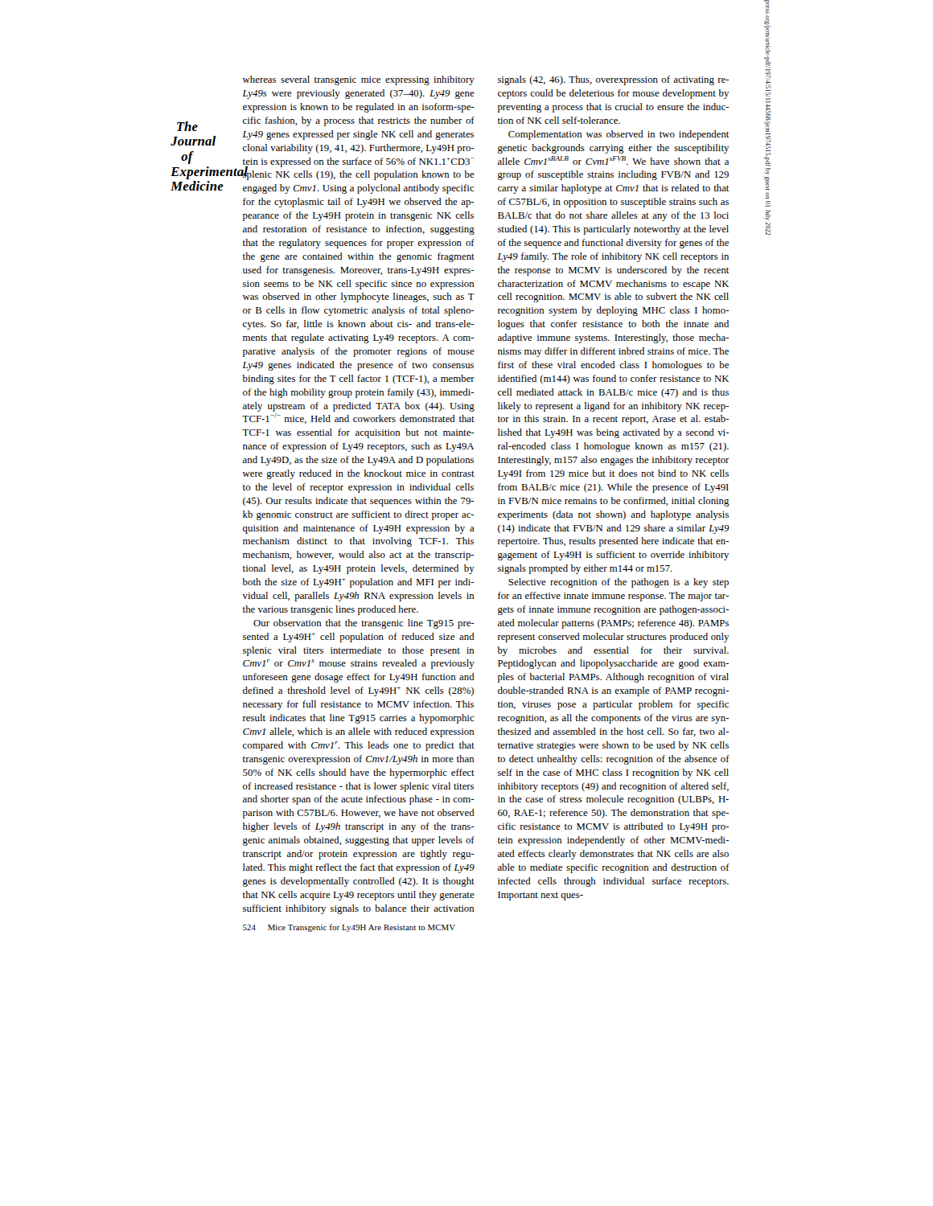The Journal of Experimental Medicine
Downloaded from http://rupress.org/jem/article-pdf/197/4/515/1144568/jem1974515.pdf by guest on 01 July 2022
whereas several transgenic mice expressing inhibitory Ly49s were previously generated (37–40). Ly49 gene expression is known to be regulated in an isoform-specific fashion, by a process that restricts the number of Ly49 genes expressed per single NK cell and generates clonal variability (19, 41, 42). Furthermore, Ly49H protein is expressed on the surface of 56% of NK1.1+CD3− splenic NK cells (19), the cell population known to be engaged by Cmv1. Using a polyclonal antibody specific for the cytoplasmic tail of Ly49H we observed the appearance of the Ly49H protein in transgenic NK cells and restoration of resistance to infection, suggesting that the regulatory sequences for proper expression of the gene are contained within the genomic fragment used for transgenesis. Moreover, trans-Ly49H expression seems to be NK cell specific since no expression was observed in other lymphocyte lineages, such as T or B cells in flow cytometric analysis of total splenocytes. So far, little is known about cis- and trans-elements that regulate activating Ly49 receptors. A comparative analysis of the promoter regions of mouse Ly49 genes indicated the presence of two consensus binding sites for the T cell factor 1 (TCF-1), a member of the high mobility group protein family (43), immediately upstream of a predicted TATA box (44). Using TCF-1−/− mice, Held and coworkers demonstrated that TCF-1 was essential for acquisition but not maintenance of expression of Ly49 receptors, such as Ly49A and Ly49D, as the size of the Ly49A and D populations were greatly reduced in the knockout mice in contrast to the level of receptor expression in individual cells (45). Our results indicate that sequences within the 79-kb genomic construct are sufficient to direct proper acquisition and maintenance of Ly49H expression by a mechanism distinct to that involving TCF-1. This mechanism, however, would also act at the transcriptional level, as Ly49H protein levels, determined by both the size of Ly49H+ population and MFI per individual cell, parallels Ly49h RNA expression levels in the various transgenic lines produced here.
Our observation that the transgenic line Tg915 presented a Ly49H+ cell population of reduced size and splenic viral titers intermediate to those present in Cmv1r or Cmv1s mouse strains revealed a previously unforeseen gene dosage effect for Ly49H function and defined a threshold level of Ly49H+ NK cells (28%) necessary for full resistance to MCMV infection. This result indicates that line Tg915 carries a hypomorphic Cmv1 allele, which is an allele with reduced expression compared with Cmv1r. This leads one to predict that transgenic overexpression of Cmv1/Ly49h in more than 50% of NK cells should have the hypermorphic effect of increased resistance - that is lower splenic viral titers and shorter span of the acute infectious phase - in comparison with C57BL/6. However, we have not observed higher levels of Ly49h transcript in any of the transgenic animals obtained, suggesting that upper levels of transcript and/or protein expression are tightly regulated. This might reflect the fact that expression of Ly49 genes is developmentally controlled (42). It is thought that NK cells acquire Ly49 receptors until they generate sufficient inhibitory signals to balance their activation signals (42, 46). Thus, overexpression of activating receptors could be deleterious for mouse development by preventing a process that is crucial to ensure the induction of NK cell self-tolerance.
Complementation was observed in two independent genetic backgrounds carrying either the susceptibility allele Cmv1sBALB or Cvm1sFVB. We have shown that a group of susceptible strains including FVB/N and 129 carry a similar haplotype at Cmv1 that is related to that of C57BL/6, in opposition to susceptible strains such as BALB/c that do not share alleles at any of the 13 loci studied (14). This is particularly noteworthy at the level of the sequence and functional diversity for genes of the Ly49 family. The role of inhibitory NK cell receptors in the response to MCMV is underscored by the recent characterization of MCMV mechanisms to escape NK cell recognition. MCMV is able to subvert the NK cell recognition system by deploying MHC class I homologues that confer resistance to both the innate and adaptive immune systems. Interestingly, those mechanisms may differ in different inbred strains of mice. The first of these viral encoded class I homologues to be identified (m144) was found to confer resistance to NK cell mediated attack in BALB/c mice (47) and is thus likely to represent a ligand for an inhibitory NK receptor in this strain. In a recent report, Arase et al. established that Ly49H was being activated by a second viral-encoded class I homologue known as m157 (21). Interestingly, m157 also engages the inhibitory receptor Ly49I from 129 mice but it does not bind to NK cells from BALB/c mice (21). While the presence of Ly49I in FVB/N mice remains to be confirmed, initial cloning experiments (data not shown) and haplotype analysis (14) indicate that FVB/N and 129 share a similar Ly49 repertoire. Thus, results presented here indicate that engagement of Ly49H is sufficient to override inhibitory signals prompted by either m144 or m157.
Selective recognition of the pathogen is a key step for an effective innate immune response. The major targets of innate immune recognition are pathogen-associated molecular patterns (PAMPs; reference 48). PAMPs represent conserved molecular structures produced only by microbes and essential for their survival. Peptidoglycan and lipopolysaccharide are good examples of bacterial PAMPs. Although recognition of viral double-stranded RNA is an example of PAMP recognition, viruses pose a particular problem for specific recognition, as all the components of the virus are synthesized and assembled in the host cell. So far, two alternative strategies were shown to be used by NK cells to detect unhealthy cells: recognition of the absence of self in the case of MHC class I recognition by NK cell inhibitory receptors (49) and recognition of altered self, in the case of stress molecule recognition (ULBPs, H-60, RAE-1; reference 50). The demonstration that specific resistance to MCMV is attributed to Ly49H protein expression independently of other MCMV-mediated effects clearly demonstrates that NK cells are also able to mediate specific recognition and destruction of infected cells through individual surface receptors. Important next ques-
524 Mice Transgenic for Ly49H Are Resistant to MCMV